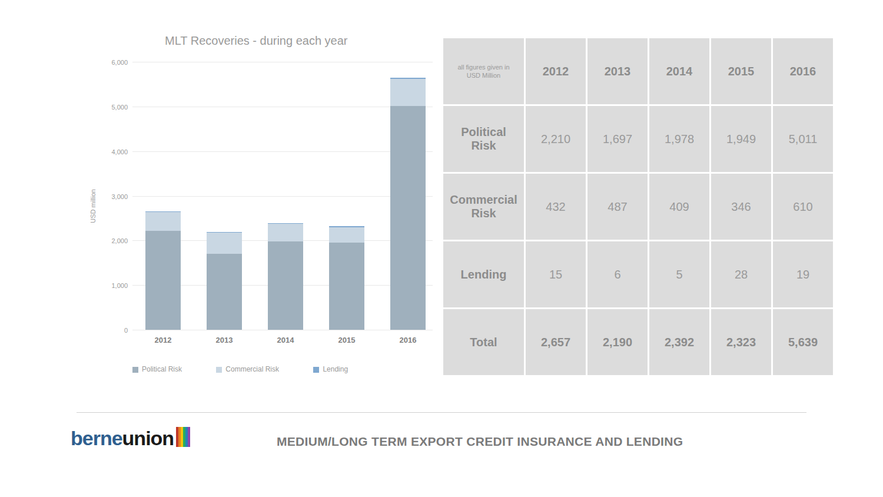MLT Recoveries - during each year
USD million
6,000
5,000
4,000
3,000
2,000
1,000
0
2012 : pol 2210, com 432, len 15 (scale 455/6000 = 0.075833)
2012
2013
2014
2015
2016
Political Risk Commercial Risk Lending
| all figures given in USD Million | 2012 | 2013 | 2014 | 2015 | 2016 |
| Political Risk | 2,210 | 1,697 | 1,978 | 1,949 | 5,011 |
| Commercial Risk | 432 | 487 | 409 | 346 | 610 |
| Lending | 15 | 6 | 5 | 28 | 19 |
| Total | 2,657 | 2,190 | 2,392 | 2,323 | 5,639 |
berne union
MEDIUM/LONG TERM EXPORT CREDIT INSURANCE AND LENDING